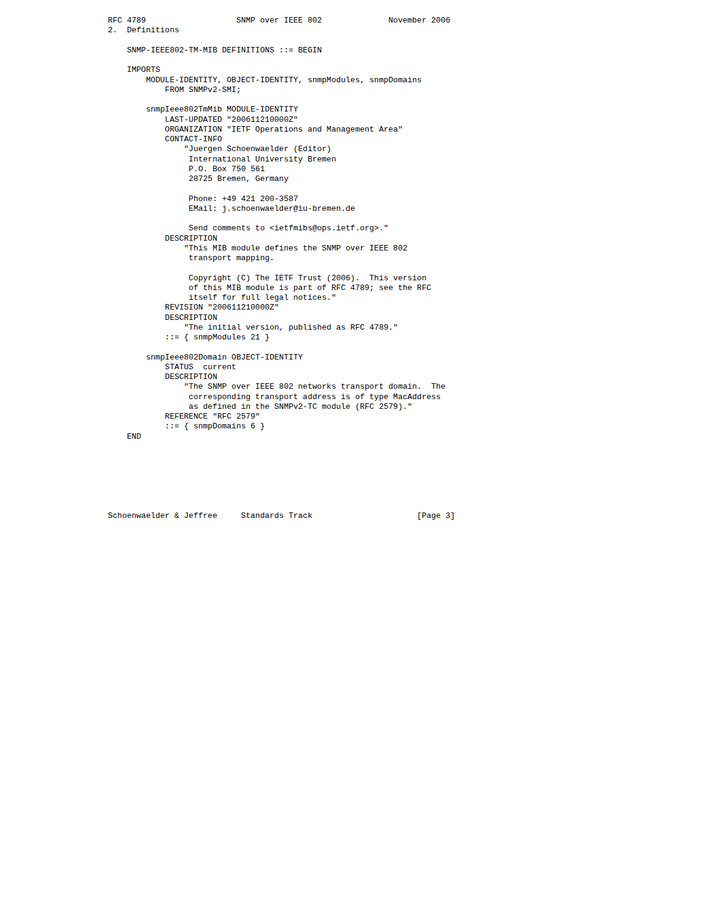RFC 4789                   SNMP over IEEE 802              November 2006
2.  Definitions

    SNMP-IEEE802-TM-MIB DEFINITIONS ::= BEGIN

    IMPORTS
        MODULE-IDENTITY, OBJECT-IDENTITY, snmpModules, snmpDomains
            FROM SNMPv2-SMI;

        snmpIeee802TmMib MODULE-IDENTITY
            LAST-UPDATED "200611210000Z"
            ORGANIZATION "IETF Operations and Management Area"
            CONTACT-INFO
                "Juergen Schoenwaelder (Editor)
                 International University Bremen
                 P.O. Box 750 561
                 28725 Bremen, Germany

                 Phone: +49 421 200-3587
                 EMail: j.schoenwaelder@iu-bremen.de

                 Send comments to <ietfmibs@ops.ietf.org>."
            DESCRIPTION
                "This MIB module defines the SNMP over IEEE 802
                 transport mapping.

                 Copyright (C) The IETF Trust (2006).  This version
                 of this MIB module is part of RFC 4789; see the RFC
                 itself for full legal notices."
            REVISION "200611210000Z"
            DESCRIPTION
                "The initial version, published as RFC 4789."
            ::= { snmpModules 21 }

        snmpIeee802Domain OBJECT-IDENTITY
            STATUS  current
            DESCRIPTION
                "The SNMP over IEEE 802 networks transport domain.  The
                 corresponding transport address is of type MacAddress
                 as defined in the SNMPv2-TC module (RFC 2579)."
            REFERENCE "RFC 2579"
            ::= { snmpDomains 6 }
    END
Schoenwaelder & Jeffree     Standards Track                      [Page 3]